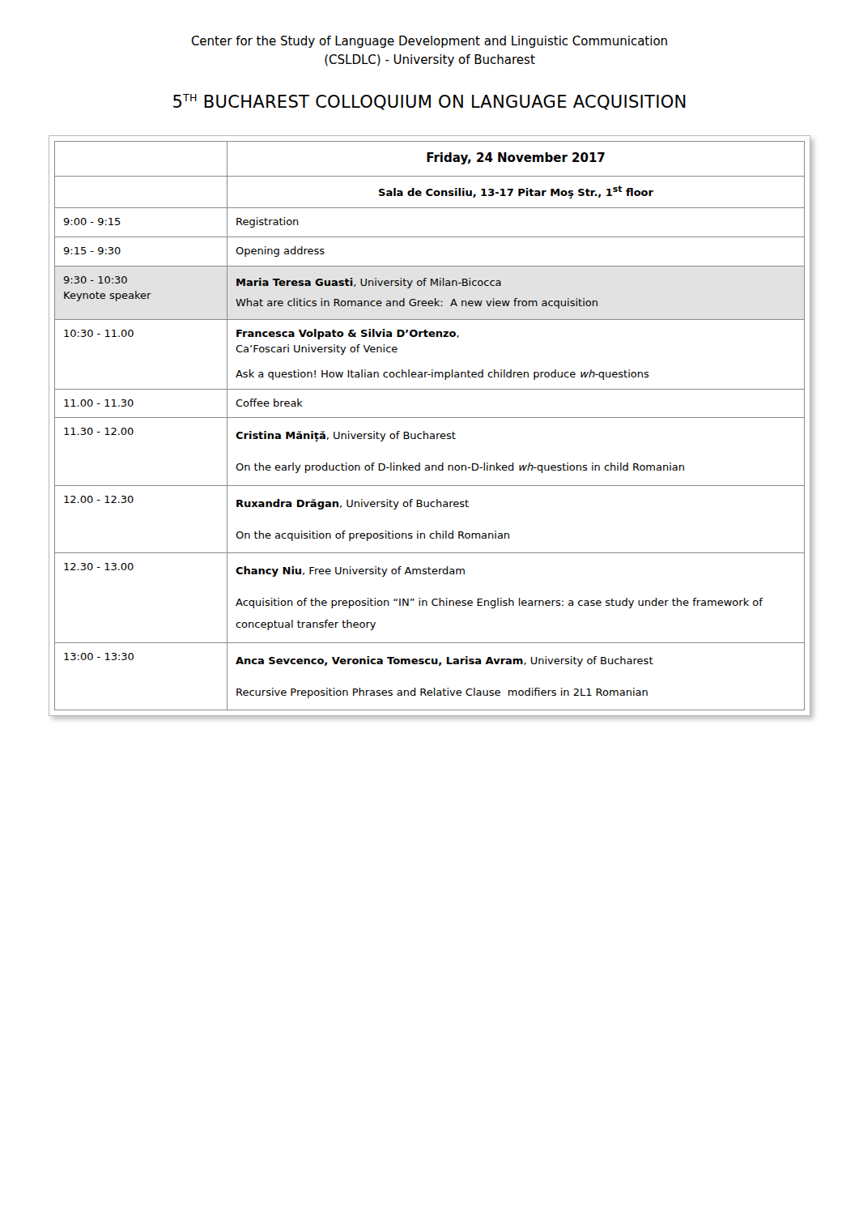Center for the Study of Language Development and Linguistic Communication (CSLDLC) - University of Bucharest
5TH BUCHAREST COLLOQUIUM ON LANGUAGE ACQUISITION
| | Friday, 24 November 2017 |
| | Sala de Consiliu, 13-17 Pitar Moş Str., 1 st floor |
| 9:00 - 9:15 | Registration |
| 9:15 - 9:30 | Opening address |
| 9:30 - 10:30 Keynote speaker | Maria Teresa Guasti , University of Milan-Bicocca What are clitics in Romance and Greek: A new view from acquisition |
| 10:30 - 11.00 | Francesca Volpato & Silvia D’Ortenzo , Ca’Foscari University of Venice Ask a question! How Italian cochlear-implanted children produce wh -questions |
| 11.00 - 11.30 | Coffee break |
| 11.30 - 12.00 | Cristina Măniţă , University of Bucharest On the early production of D-linked and non-D-linked wh -questions in child Romanian |
| 12.00 - 12.30 | Ruxandra Drăgan , University of Bucharest On the acquisition of prepositions in child Romanian |
| 12.30 - 13.00 | Chancy Niu , Free University of Amsterdam Acquisition of the preposition “IN” in Chinese English learners: a case study under the framework of conceptual transfer theory |
| 13:00 - 13:30 | Anca Sevcenco, Veronica Tomescu, Larisa Avram , University of Bucharest Recursive Preposition Phrases and Relative Clause modifiers in 2L1 Romanian |